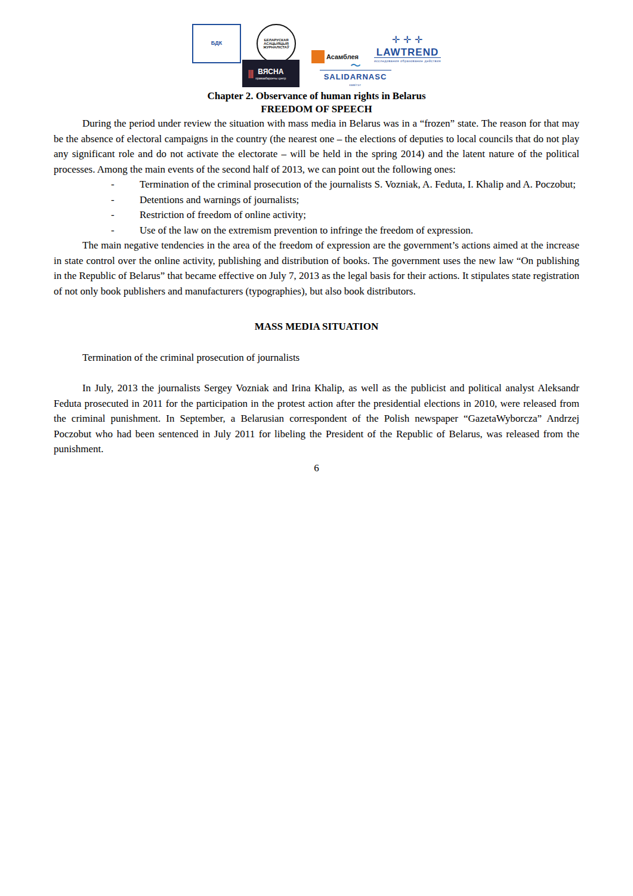БДК
БЕЛАРУСКАЯ АСАЦЫЯЦЫЯ ЖУРНАЛІСТАЎ
Асамблея
✛ ✛ ✛
LAWTREND
исследования образование действия
|||ВЯСНАправаабарончы цэнтр
〜
SALIDARNASC
камітэт
Chapter 2. Observance of human rights in Belarus
FREEDOM OF SPEECH
During the period under review the situation with mass media in Belarus was in a “frozen” state. The reason for that may be the absence of electoral campaigns in the country (the nearest one – the elections of deputies to local councils that do not play any significant role and do not activate the electorate – will be held in the spring 2014) and the latent nature of the political processes. Among the main events of the second half of 2013, we can point out the following ones:
-Termination of the criminal prosecution of the journalists S. Vozniak, A. Feduta, I. Khalip and A. Poczobut;
-Detentions and warnings of journalists;
-Restriction of freedom of online activity;
-Use of the law on the extremism prevention to infringe the freedom of expression.
The main negative tendencies in the area of the freedom of expression are the government’s actions aimed at the increase in state control over the online activity, publishing and distribution of books. The government uses the new law “On publishing in the Republic of Belarus” that became effective on July 7, 2013 as the legal basis for their actions. It stipulates state registration of not only book publishers and manufacturers (typographies), but also book distributors.
MASS MEDIA SITUATION
Termination of the criminal prosecution of journalists
In July, 2013 the journalists Sergey Vozniak and Irina Khalip, as well as the publicist and political analyst Aleksandr Feduta prosecuted in 2011 for the participation in the protest action after the presidential elections in 2010, were released from the criminal punishment. In September, a Belarusian correspondent of the Polish newspaper “GazetaWyborcza” Andrzej Poczobut who had been sentenced in July 2011 for libeling the President of the Republic of Belarus, was released from the punishment.
6